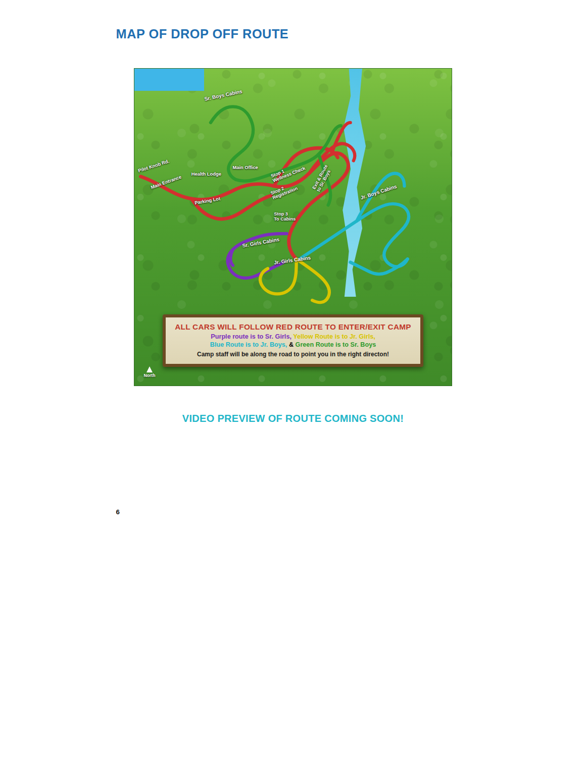MAP OF DROP OFF ROUTE
Sr. Boys Cabins
Pilot Knob Rd.
Main Entrance
Health Lodge
Main Office
Stop 1
Wellness Check
Stop 2
Registration
Exit & Route
to Sr. Boys
Parking Lot
Stop 3
To Cabins
Jr. Boys Cabins
Sr. Girls Cabins
Jr. Girls Cabins
ALL CARS WILL FOLLOW RED ROUTE TO ENTER/EXIT CAMP
Purple route is to Sr. Girls, Yellow Route is to Jr. Girls,
Blue Route is to Jr. Boys, & Green Route is to Sr. Boys
Camp staff will be along the road to point you in the right directon!
North
VIDEO PREVIEW OF ROUTE COMING SOON!
6